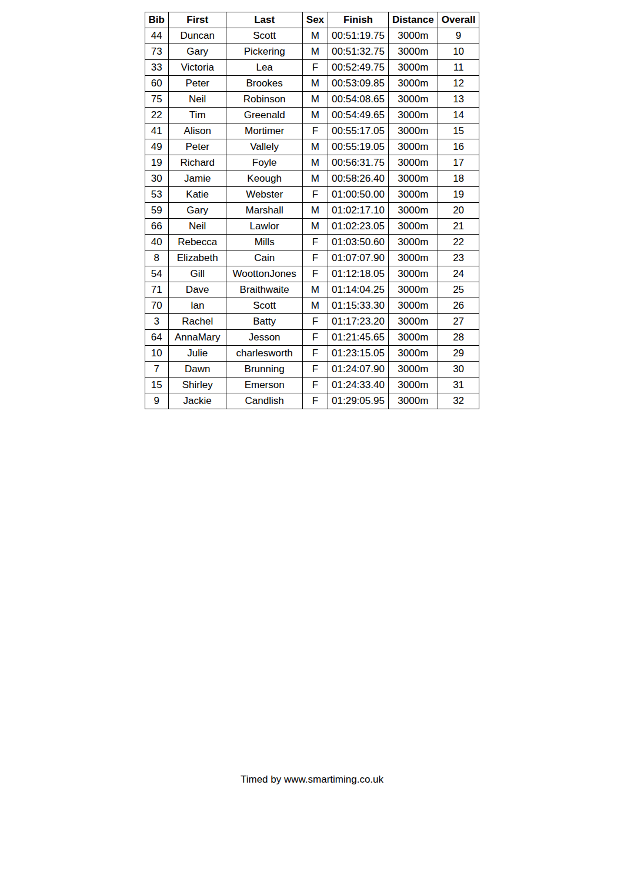| Bib | First | Last | Sex | Finish | Distance | Overall |
| --- | --- | --- | --- | --- | --- | --- |
| 44 | Duncan | Scott | M | 00:51:19.75 | 3000m | 9 |
| 73 | Gary | Pickering | M | 00:51:32.75 | 3000m | 10 |
| 33 | Victoria | Lea | F | 00:52:49.75 | 3000m | 11 |
| 60 | Peter | Brookes | M | 00:53:09.85 | 3000m | 12 |
| 75 | Neil | Robinson | M | 00:54:08.65 | 3000m | 13 |
| 22 | Tim | Greenald | M | 00:54:49.65 | 3000m | 14 |
| 41 | Alison | Mortimer | F | 00:55:17.05 | 3000m | 15 |
| 49 | Peter | Vallely | M | 00:55:19.05 | 3000m | 16 |
| 19 | Richard | Foyle | M | 00:56:31.75 | 3000m | 17 |
| 30 | Jamie | Keough | M | 00:58:26.40 | 3000m | 18 |
| 53 | Katie | Webster | F | 01:00:50.00 | 3000m | 19 |
| 59 | Gary | Marshall | M | 01:02:17.10 | 3000m | 20 |
| 66 | Neil | Lawlor | M | 01:02:23.05 | 3000m | 21 |
| 40 | Rebecca | Mills | F | 01:03:50.60 | 3000m | 22 |
| 8 | Elizabeth | Cain | F | 01:07:07.90 | 3000m | 23 |
| 54 | Gill | WoottonJones | F | 01:12:18.05 | 3000m | 24 |
| 71 | Dave | Braithwaite | M | 01:14:04.25 | 3000m | 25 |
| 70 | Ian | Scott | M | 01:15:33.30 | 3000m | 26 |
| 3 | Rachel | Batty | F | 01:17:23.20 | 3000m | 27 |
| 64 | AnnaMary | Jesson | F | 01:21:45.65 | 3000m | 28 |
| 10 | Julie | charlesworth | F | 01:23:15.05 | 3000m | 29 |
| 7 | Dawn | Brunning | F | 01:24:07.90 | 3000m | 30 |
| 15 | Shirley | Emerson | F | 01:24:33.40 | 3000m | 31 |
| 9 | Jackie | Candlish | F | 01:29:05.95 | 3000m | 32 |
Timed by www.smartiming.co.uk